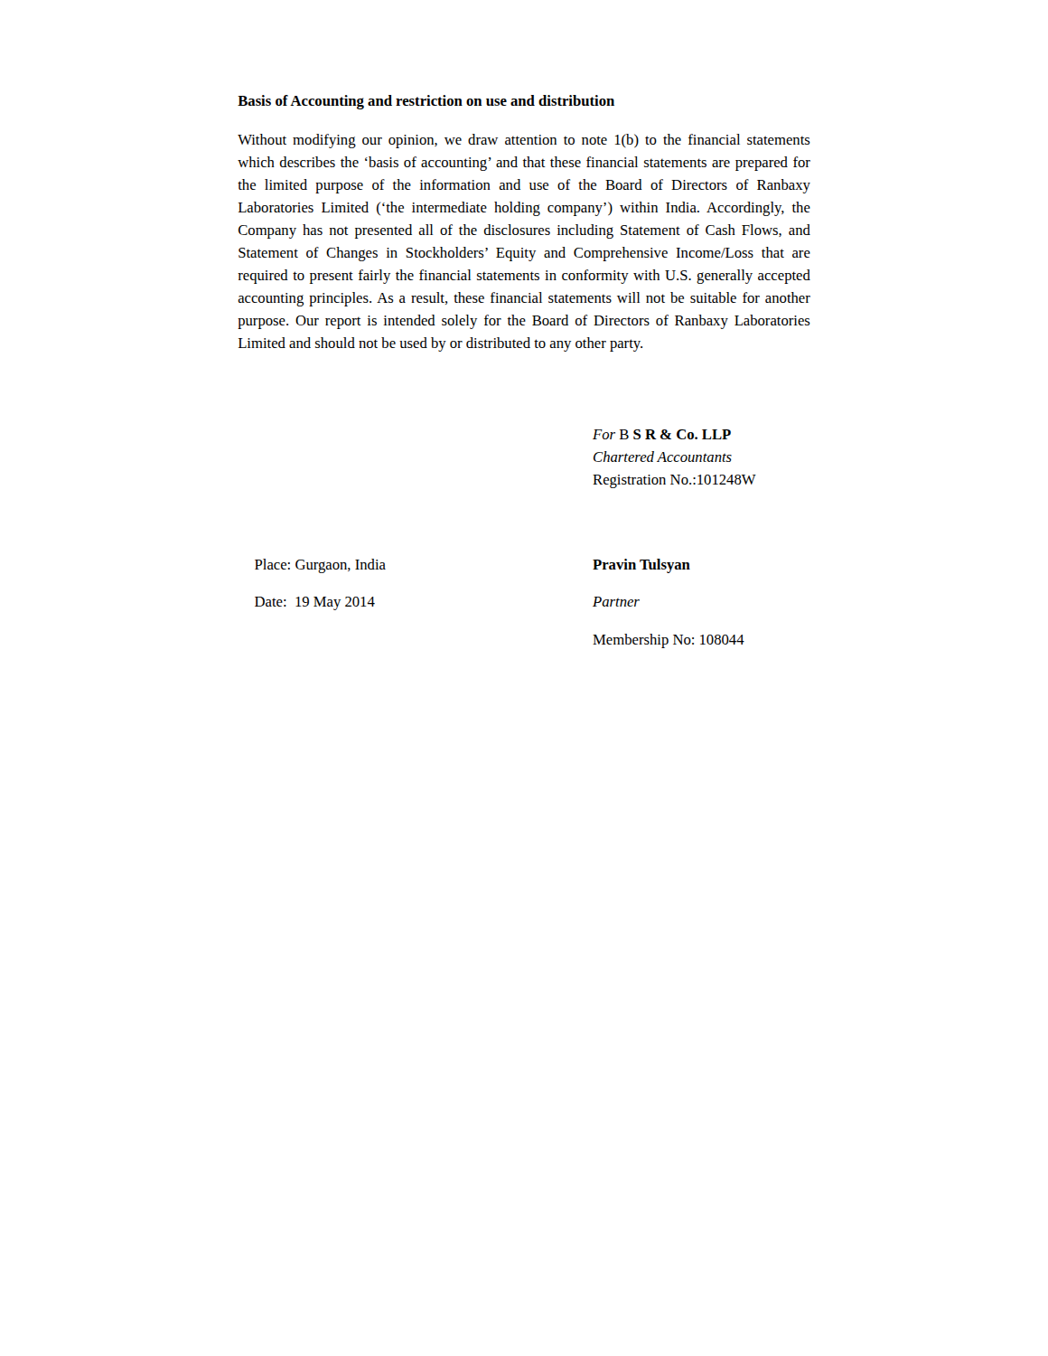Basis of Accounting and restriction on use and distribution
Without modifying our opinion, we draw attention to note 1(b) to the financial statements which describes the ‘basis of accounting’ and that these financial statements are prepared for the limited purpose of the information and use of the Board of Directors of Ranbaxy Laboratories Limited (‘the intermediate holding company’) within India. Accordingly, the Company has not presented all of the disclosures including Statement of Cash Flows, and Statement of Changes in Stockholders’ Equity and Comprehensive Income/Loss that are required to present fairly the financial statements in conformity with U.S. generally accepted accounting principles. As a result, these financial statements will not be suitable for another purpose. Our report is intended solely for the Board of Directors of Ranbaxy Laboratories Limited and should not be used by or distributed to any other party.
For B S R & Co. LLP
Chartered Accountants
Registration No.:101248W
| Place: Gurgaon, India Date: 19 May 2014 | Pravin Tulsyan Partner Membership No: 108044 |